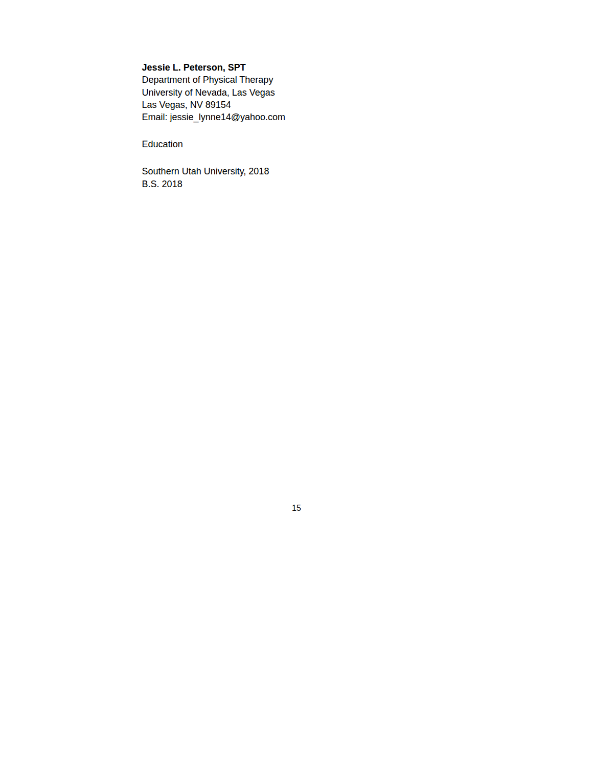Jessie L. Peterson, SPT
Department of Physical Therapy
University of Nevada, Las Vegas
Las Vegas, NV 89154
Email: jessie_lynne14@yahoo.com
Education
Southern Utah University, 2018
B.S. 2018
15